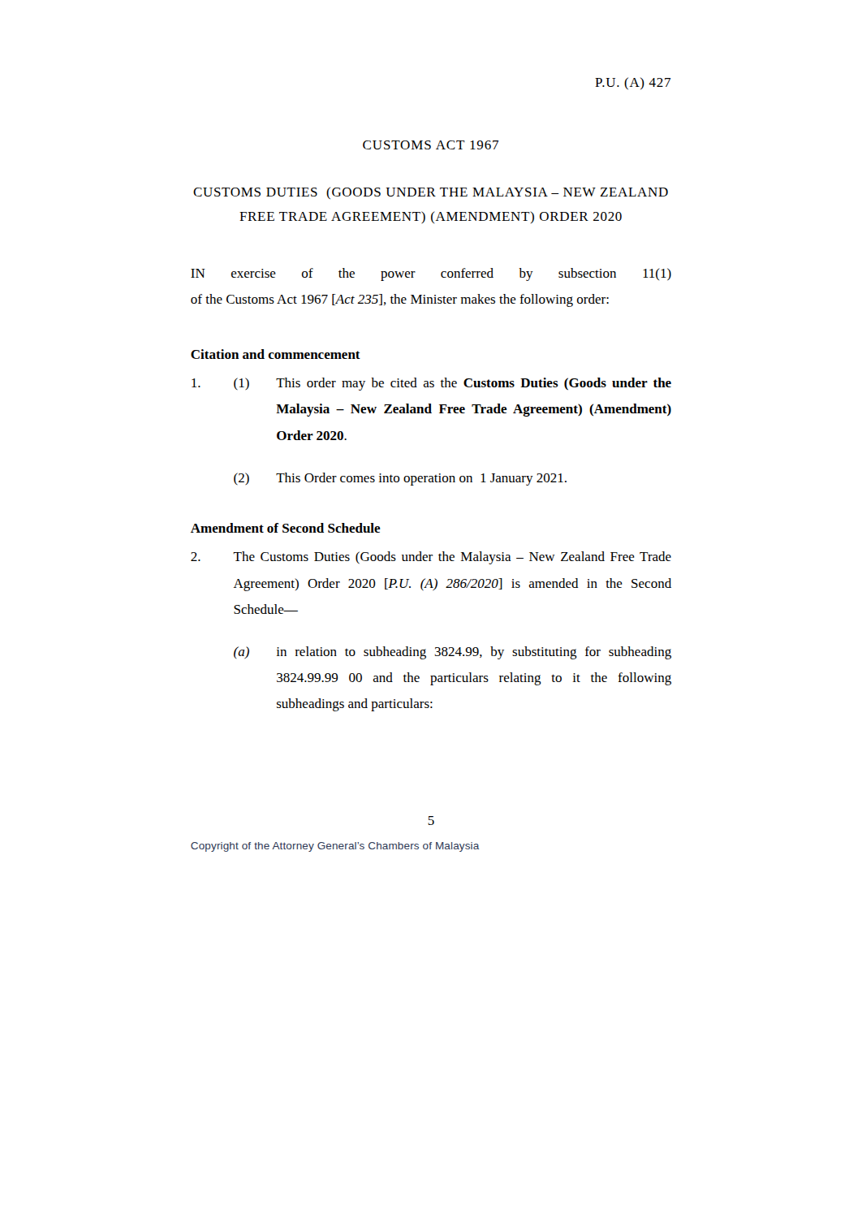P.U. (A) 427
CUSTOMS ACT 1967
CUSTOMS DUTIES (GOODS UNDER THE MALAYSIA – NEW ZEALAND
FREE TRADE AGREEMENT) (AMENDMENT) ORDER 2020
IN exercise of the power conferred by subsection 11(1) of the Customs Act 1967 [Act 235], the Minister makes the following order:
Citation and commencement
1.
(1)
This order may be cited as the Customs Duties (Goods under the Malaysia – New Zealand Free Trade Agreement) (Amendment) Order 2020.
(2)
This Order comes into operation on 1 January 2021.
Amendment of Second Schedule
2.
The Customs Duties (Goods under the Malaysia – New Zealand Free Trade Agreement) Order 2020 [P.U. (A) 286/2020] is amended in the Second Schedule—
(a)
in relation to subheading 3824.99, by substituting for subheading 3824.99.99 00 and the particulars relating to it the following subheadings and particulars:
5
Copyright of the Attorney General’s Chambers of Malaysia